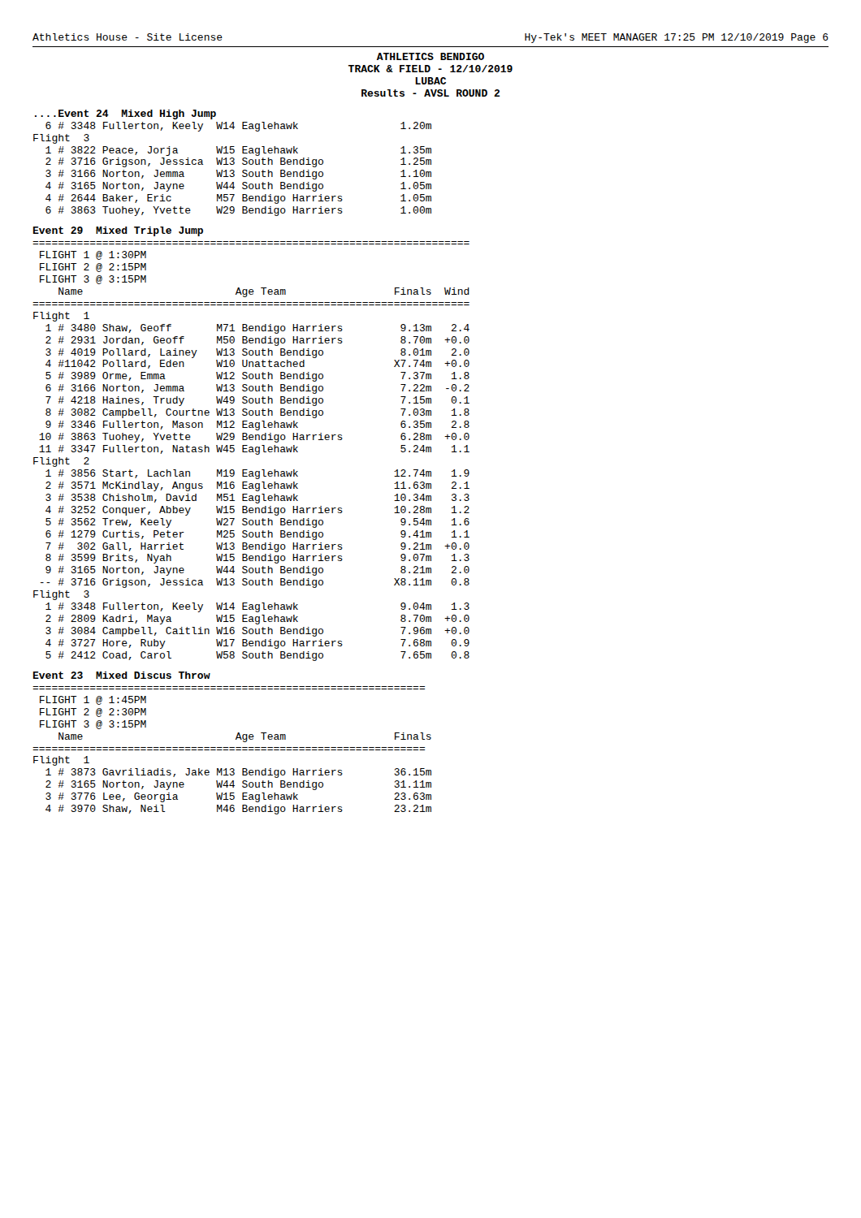Athletics House - Site License Hy-Tek's MEET MANAGER 17:25 PM 12/10/2019 Page 6
ATHLETICS BENDIGO
TRACK & FIELD - 12/10/2019
LUBAC
Results - AVSL ROUND 2
....Event 24 Mixed High Jump
  6 # 3348 Fullerton, Keely  W14 Eaglehawk                1.20m
Flight  3
  1 # 3822 Peace, Jorja      W15 Eaglehawk                1.35m
  2 # 3716 Grigson, Jessica  W13 South Bendigo            1.25m
  3 # 3166 Norton, Jemma     W13 South Bendigo            1.10m
  4 # 3165 Norton, Jayne     W44 South Bendigo            1.05m
  4 # 2644 Baker, Eric       M57 Bendigo Harriers         1.05m
  6 # 3863 Tuohey, Yvette    W29 Bendigo Harriers         1.00m
Event 29 Mixed Triple Jump
=====================================================================
 FLIGHT 1 @ 1:30PM
 FLIGHT 2 @ 2:15PM
 FLIGHT 3 @ 3:15PM
    Name                        Age Team                 Finals  Wind
=====================================================================
Flight  1
  1 # 3480 Shaw, Geoff       M71 Bendigo Harriers         9.13m   2.4
  2 # 2931 Jordan, Geoff     M50 Bendigo Harriers         8.70m  +0.0
  3 # 4019 Pollard, Lainey   W13 South Bendigo            8.01m   2.0
  4 #11042 Pollard, Eden     W10 Unattached              X7.74m  +0.0
  5 # 3989 Orme, Emma        W12 South Bendigo            7.37m   1.8
  6 # 3166 Norton, Jemma     W13 South Bendigo            7.22m  -0.2
  7 # 4218 Haines, Trudy     W49 South Bendigo            7.15m   0.1
  8 # 3082 Campbell, Courtne W13 South Bendigo            7.03m   1.8
  9 # 3346 Fullerton, Mason  M12 Eaglehawk                6.35m   2.8
 10 # 3863 Tuohey, Yvette    W29 Bendigo Harriers         6.28m  +0.0
 11 # 3347 Fullerton, Natash W45 Eaglehawk                5.24m   1.1
Flight  2
  1 # 3856 Start, Lachlan    M19 Eaglehawk               12.74m   1.9
  2 # 3571 McKindlay, Angus  M16 Eaglehawk               11.63m   2.1
  3 # 3538 Chisholm, David   M51 Eaglehawk               10.34m   3.3
  4 # 3252 Conquer, Abbey    W15 Bendigo Harriers        10.28m   1.2
  5 # 3562 Trew, Keely       W27 South Bendigo            9.54m   1.6
  6 # 1279 Curtis, Peter     M25 South Bendigo            9.41m   1.1
  7 #  302 Gall, Harriet     W13 Bendigo Harriers         9.21m  +0.0
  8 # 3599 Brits, Nyah       W15 Bendigo Harriers         9.07m   1.3
  9 # 3165 Norton, Jayne     W44 South Bendigo            8.21m   2.0
 -- # 3716 Grigson, Jessica  W13 South Bendigo           X8.11m   0.8
Flight  3
  1 # 3348 Fullerton, Keely  W14 Eaglehawk                9.04m   1.3
  2 # 2809 Kadri, Maya       W15 Eaglehawk                8.70m  +0.0
  3 # 3084 Campbell, Caitlin W16 South Bendigo            7.96m  +0.0
  4 # 3727 Hore, Ruby        W17 Bendigo Harriers         7.68m   0.9
  5 # 2412 Coad, Carol       W58 South Bendigo            7.65m   0.8
Event 23 Mixed Discus Throw
==============================================================
 FLIGHT 1 @ 1:45PM
 FLIGHT 2 @ 2:30PM
 FLIGHT 3 @ 3:15PM
    Name                        Age Team                 Finals
==============================================================
Flight  1
  1 # 3873 Gavriliadis, Jake M13 Bendigo Harriers        36.15m
  2 # 3165 Norton, Jayne     W44 South Bendigo           31.11m
  3 # 3776 Lee, Georgia      W15 Eaglehawk               23.63m
  4 # 3970 Shaw, Neil        M46 Bendigo Harriers        23.21m